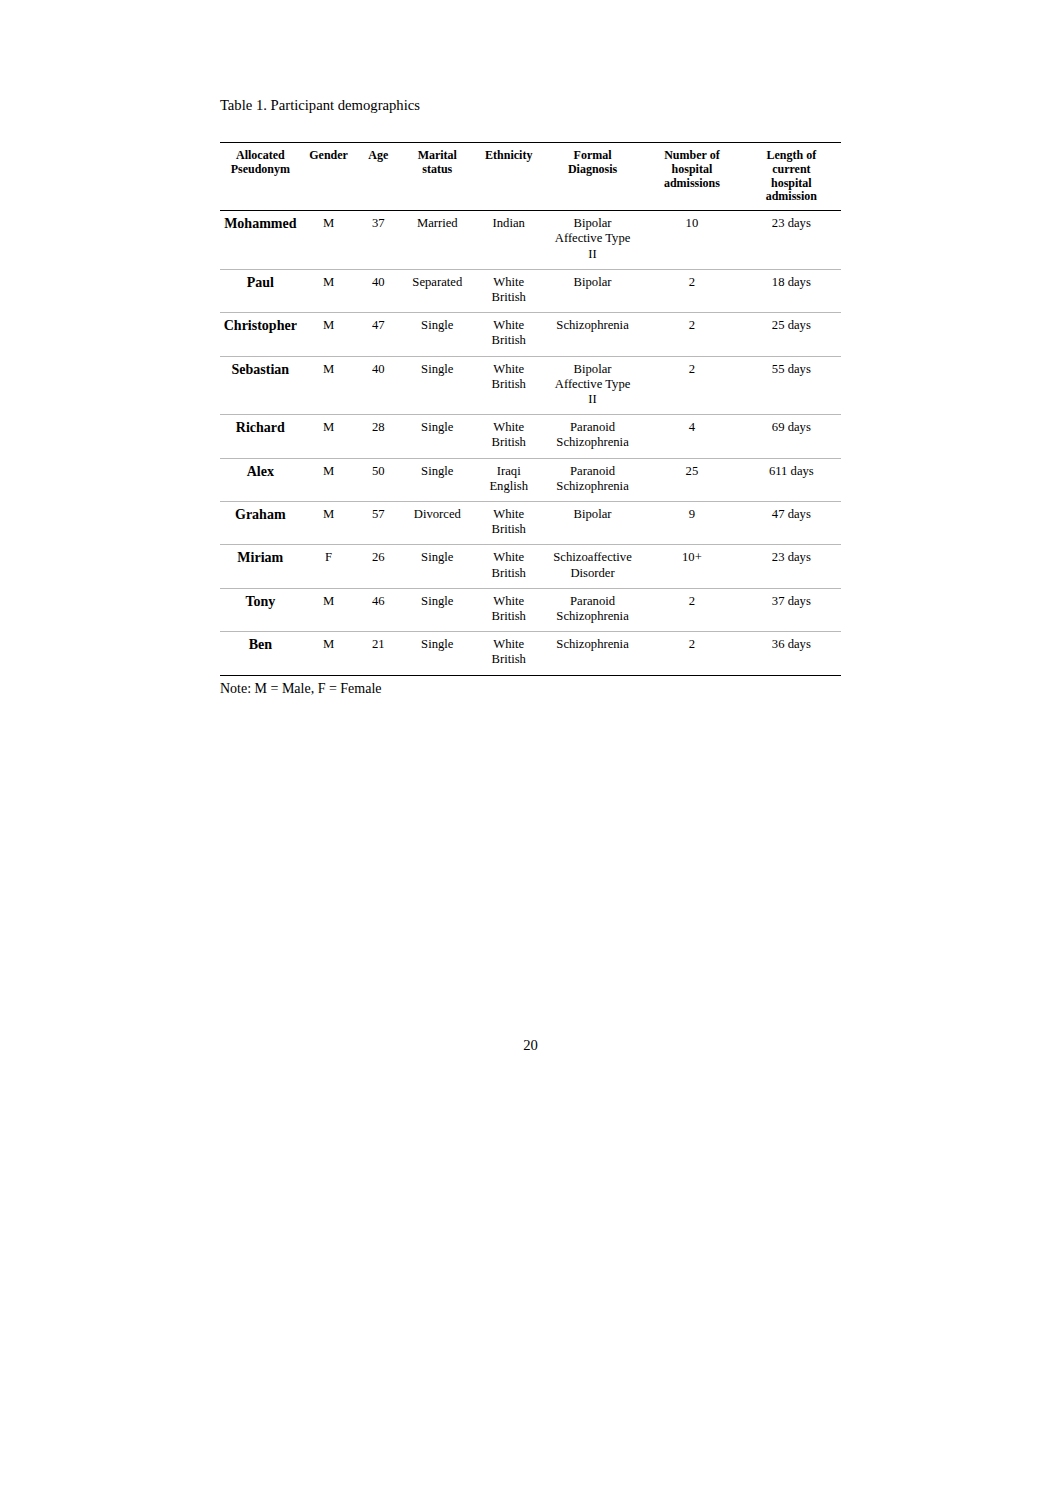Table 1. Participant demographics
| Allocated Pseudonym | Gender | Age | Marital status | Ethnicity | Formal Diagnosis | Number of hospital admissions | Length of current hospital admission |
| --- | --- | --- | --- | --- | --- | --- | --- |
| Mohammed | M | 37 | Married | Indian | Bipolar Affective Type II | 10 | 23 days |
| Paul | M | 40 | Separated | White British | Bipolar | 2 | 18 days |
| Christopher | M | 47 | Single | White British | Schizophrenia | 2 | 25 days |
| Sebastian | M | 40 | Single | White British | Bipolar Affective Type II | 2 | 55 days |
| Richard | M | 28 | Single | White British | Paranoid Schizophrenia | 4 | 69 days |
| Alex | M | 50 | Single | Iraqi English | Paranoid Schizophrenia | 25 | 611 days |
| Graham | M | 57 | Divorced | White British | Bipolar | 9 | 47 days |
| Miriam | F | 26 | Single | White British | Schizoaffective Disorder | 10+ | 23 days |
| Tony | M | 46 | Single | White British | Paranoid Schizophrenia | 2 | 37 days |
| Ben | M | 21 | Single | White British | Schizophrenia | 2 | 36 days |
Note: M = Male, F = Female
20